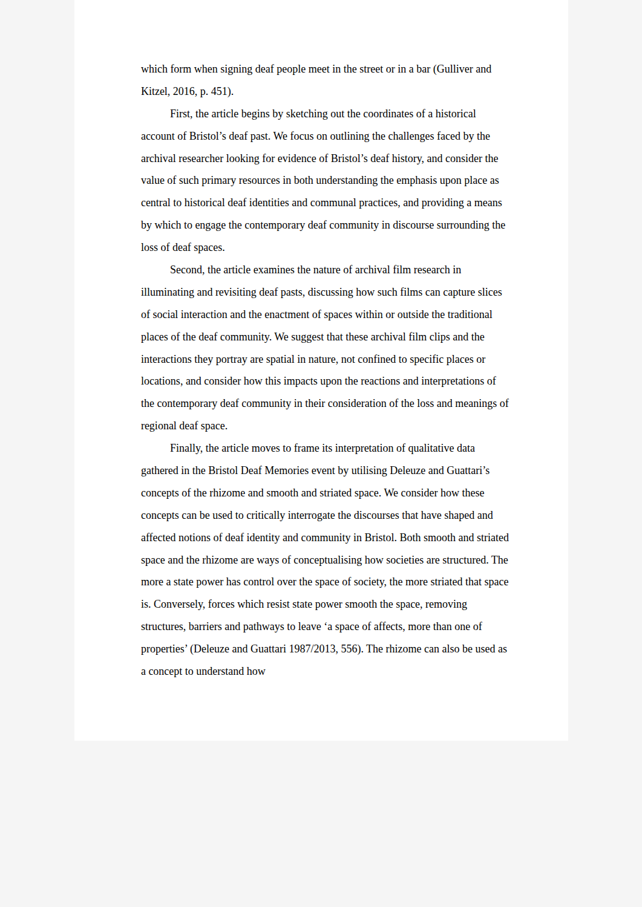which form when signing deaf people meet in the street or in a bar (Gulliver and Kitzel, 2016, p. 451).
First, the article begins by sketching out the coordinates of a historical account of Bristol’s deaf past. We focus on outlining the challenges faced by the archival researcher looking for evidence of Bristol’s deaf history, and consider the value of such primary resources in both understanding the emphasis upon place as central to historical deaf identities and communal practices, and providing a means by which to engage the contemporary deaf community in discourse surrounding the loss of deaf spaces.
Second, the article examines the nature of archival film research in illuminating and revisiting deaf pasts, discussing how such films can capture slices of social interaction and the enactment of spaces within or outside the traditional places of the deaf community. We suggest that these archival film clips and the interactions they portray are spatial in nature, not confined to specific places or locations, and consider how this impacts upon the reactions and interpretations of the contemporary deaf community in their consideration of the loss and meanings of regional deaf space.
Finally, the article moves to frame its interpretation of qualitative data gathered in the Bristol Deaf Memories event by utilising Deleuze and Guattari’s concepts of the rhizome and smooth and striated space. We consider how these concepts can be used to critically interrogate the discourses that have shaped and affected notions of deaf identity and community in Bristol. Both smooth and striated space and the rhizome are ways of conceptualising how societies are structured. The more a state power has control over the space of society, the more striated that space is. Conversely, forces which resist state power smooth the space, removing structures, barriers and pathways to leave ‘a space of affects, more than one of properties’ (Deleuze and Guattari 1987/2013, 556). The rhizome can also be used as a concept to understand how